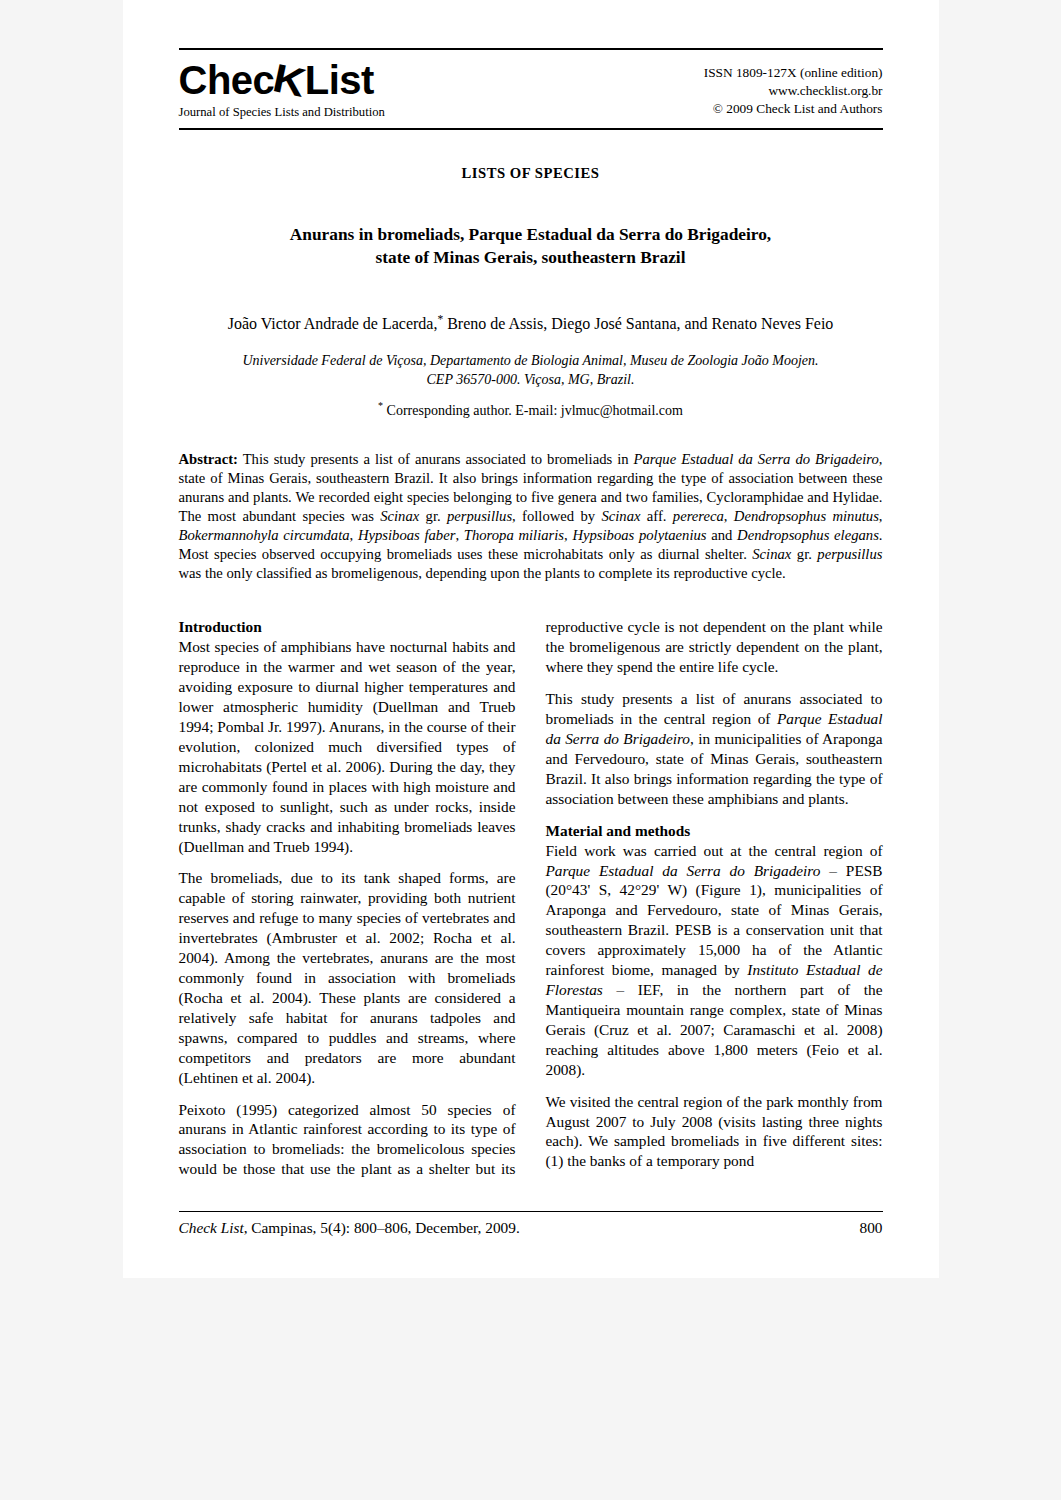Chec KList
Journal of Species Lists and Distribution
ISSN 1809-127X (online edition)
www.checklist.org.br
© 2009 Check List and Authors
LISTS OF SPECIES
Anurans in bromeliads, Parque Estadual da Serra do Brigadeiro,
state of Minas Gerais, southeastern Brazil
João Victor Andrade de Lacerda,* Breno de Assis, Diego José Santana, and Renato Neves Feio
Universidade Federal de Viçosa, Departamento de Biologia Animal, Museu de Zoologia João Moojen.
CEP 36570-000. Viçosa, MG, Brazil.
* Corresponding author. E-mail: jvlmuc@hotmail.com
Abstract: This study presents a list of anurans associated to bromeliads in Parque Estadual da Serra do Brigadeiro, state of Minas Gerais, southeastern Brazil. It also brings information regarding the type of association between these anurans and plants. We recorded eight species belonging to five genera and two families, Cycloramphidae and Hylidae. The most abundant species was Scinax gr. perpusillus, followed by Scinax aff. perereca, Dendropsophus minutus, Bokermannohyla circumdata, Hypsiboas faber, Thoropa miliaris, Hypsiboas polytaenius and Dendropsophus elegans. Most species observed occupying bromeliads uses these microhabitats only as diurnal shelter. Scinax gr. perpusillus was the only classified as bromeligenous, depending upon the plants to complete its reproductive cycle.
Introduction
Most species of amphibians have nocturnal habits and reproduce in the warmer and wet season of the year, avoiding exposure to diurnal higher temperatures and lower atmospheric humidity (Duellman and Trueb 1994; Pombal Jr. 1997). Anurans, in the course of their evolution, colonized much diversified types of microhabitats (Pertel et al. 2006). During the day, they are commonly found in places with high moisture and not exposed to sunlight, such as under rocks, inside trunks, shady cracks and inhabiting bromeliads leaves (Duellman and Trueb 1994).
The bromeliads, due to its tank shaped forms, are capable of storing rainwater, providing both nutrient reserves and refuge to many species of vertebrates and invertebrates (Ambruster et al. 2002; Rocha et al. 2004). Among the vertebrates, anurans are the most commonly found in association with bromeliads (Rocha et al. 2004). These plants are considered a relatively safe habitat for anurans tadpoles and spawns, compared to puddles and streams, where competitors and predators are more abundant (Lehtinen et al. 2004).
Peixoto (1995) categorized almost 50 species of anurans in Atlantic rainforest according to its type of association to bromeliads: the bromelicolous species would be those that use the plant as a shelter but its reproductive cycle is not dependent on the plant while the bromeligenous are strictly dependent on the plant, where they spend the entire life cycle.
This study presents a list of anurans associated to bromeliads in the central region of Parque Estadual da Serra do Brigadeiro, in municipalities of Araponga and Fervedouro, state of Minas Gerais, southeastern Brazil. It also brings information regarding the type of association between these amphibians and plants.
Material and methods
Field work was carried out at the central region of Parque Estadual da Serra do Brigadeiro – PESB (20°43' S, 42°29' W) (Figure 1), municipalities of Araponga and Fervedouro, state of Minas Gerais, southeastern Brazil. PESB is a conservation unit that covers approximately 15,000 ha of the Atlantic rainforest biome, managed by Instituto Estadual de Florestas – IEF, in the northern part of the Mantiqueira mountain range complex, state of Minas Gerais (Cruz et al. 2007; Caramaschi et al. 2008) reaching altitudes above 1,800 meters (Feio et al. 2008).
We visited the central region of the park monthly from August 2007 to July 2008 (visits lasting three nights each). We sampled bromeliads in five different sites: (1) the banks of a temporary pond
Check List, Campinas, 5(4): 800–806, December, 2009.
800